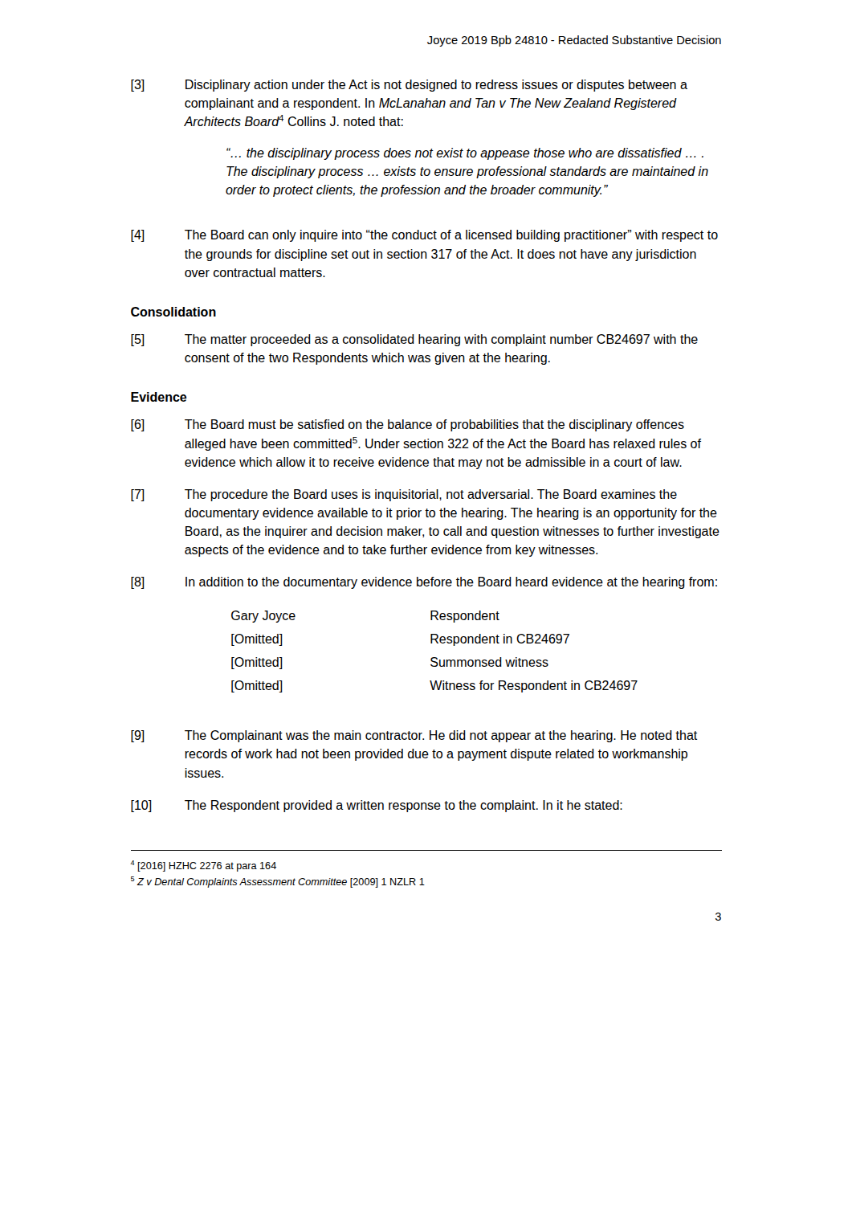Joyce 2019 Bpb 24810 - Redacted Substantive Decision
[3]
Disciplinary action under the Act is not designed to redress issues or disputes between a complainant and a respondent. In McLanahan and Tan v The New Zealand Registered Architects Board4 Collins J. noted that:
“… the disciplinary process does not exist to appease those who are dissatisfied … . The disciplinary process … exists to ensure professional standards are maintained in order to protect clients, the profession and the broader community.”
[4]
The Board can only inquire into “the conduct of a licensed building practitioner” with respect to the grounds for discipline set out in section 317 of the Act. It does not have any jurisdiction over contractual matters.
Consolidation
[5]
The matter proceeded as a consolidated hearing with complaint number CB24697 with the consent of the two Respondents which was given at the hearing.
Evidence
[6]
The Board must be satisfied on the balance of probabilities that the disciplinary offences alleged have been committed5. Under section 322 of the Act the Board has relaxed rules of evidence which allow it to receive evidence that may not be admissible in a court of law.
[7]
The procedure the Board uses is inquisitorial, not adversarial. The Board examines the documentary evidence available to it prior to the hearing. The hearing is an opportunity for the Board, as the inquirer and decision maker, to call and question witnesses to further investigate aspects of the evidence and to take further evidence from key witnesses.
[8]
In addition to the documentary evidence before the Board heard evidence at the hearing from:
| Gary Joyce | Respondent |
| [Omitted] | Respondent in CB24697 |
| [Omitted] | Summonsed witness |
| [Omitted] | Witness for Respondent in CB24697 |
[9]
The Complainant was the main contractor. He did not appear at the hearing. He noted that records of work had not been provided due to a payment dispute related to workmanship issues.
[10]
The Respondent provided a written response to the complaint. In it he stated:
4 [2016] HZHC 2276 at para 164
5 Z v Dental Complaints Assessment Committee [2009] 1 NZLR 1
3